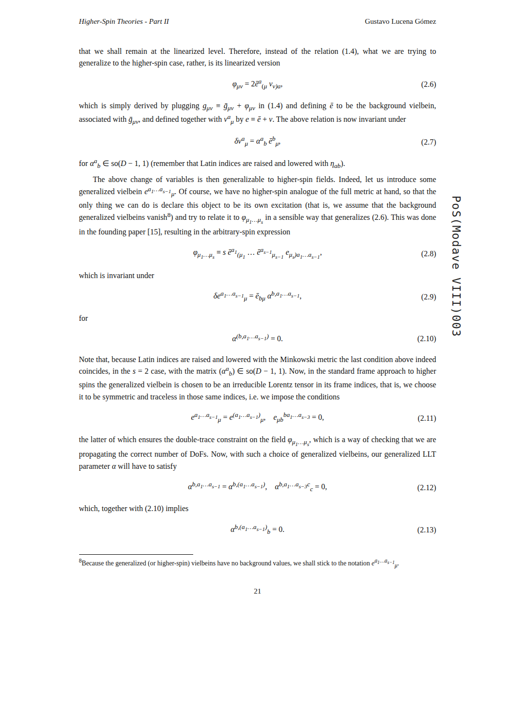Higher-Spin Theories - Part II Gustavo Lucena Gómez
PoS(Modave VIII)003
that we shall remain at the linearized level. Therefore, instead of the relation (1.4), what we are trying to generalize to the higher-spin case, rather, is its linearized version
φμν = 2ēa(μ vν)a, (2.6)
which is simply derived by plugging gμν ≡ ḡμν + φμν in (1.4) and defining ē to be the background vielbein, associated with ḡμν, and defined together with vaμ by e ≡ ē + v. The above relation is now invariant under
δvaμ = αab ēbμ, (2.7)
for αab ∈ so(D − 1, 1) (remember that Latin indices are raised and lowered with ηab).
The above change of variables is then generalizable to higher-spin fields. Indeed, let us introduce some generalized vielbein ea1…as−1μ. Of course, we have no higher-spin analogue of the full metric at hand, so that the only thing we can do is declare this object to be its own excitation (that is, we assume that the background generalized vielbeins vanish8) and try to relate it to φμ1…μs in a sensible way that generalizes (2.6). This was done in the founding paper [15], resulting in the arbitrary-spin expression
φμ1…μs ≡ s ēa1(μ1 … ēas−1μs−1 eμs)a1…as−1, (2.8)
which is invariant under
δea1…as−1μ = ēbμ αb,a1…as−1, (2.9)
for
α(b,a1…as−1) = 0. (2.10)
Note that, because Latin indices are raised and lowered with the Minkowski metric the last condition above indeed coincides, in the s = 2 case, with the matrix (αab) ∈ so(D − 1, 1). Now, in the standard frame approach to higher spins the generalized vielbein is chosen to be an irreducible Lorentz tensor in its frame indices, that is, we choose it to be symmetric and traceless in those same indices, i.e. we impose the conditions
ea1…as−1μ = e(a1…as−1)μ, eμbba1…as−3 = 0, (2.11)
the latter of which ensures the double-trace constraint on the field φμ1…μs, which is a way of checking that we are propagating the correct number of DoFs. Now, with such a choice of generalized vielbeins, our generalized LLT parameter α will have to satisfy
αb,a1…as−1 = αb,(a1…as−1), αb,a1…as−3cc = 0, (2.12)
which, together with (2.10) implies
αb,(a1…as−1)b = 0. (2.13)
8Because the generalized (or higher-spin) vielbeins have no background values, we shall stick to the notation ea1…as−1μ.
21